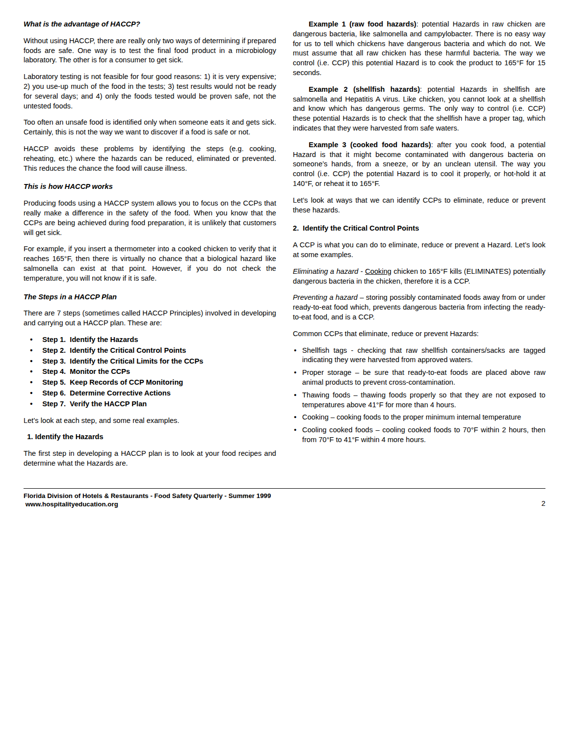What is the advantage of HACCP?
Without using HACCP, there are really only two ways of determining if prepared foods are safe. One way is to test the final food product in a microbiology laboratory. The other is for a consumer to get sick.
Laboratory testing is not feasible for four good reasons: 1) it is very expensive; 2) you use-up much of the food in the tests; 3) test results would not be ready for several days; and 4) only the foods tested would be proven safe, not the untested foods.
Too often an unsafe food is identified only when someone eats it and gets sick. Certainly, this is not the way we want to discover if a food is safe or not.
HACCP avoids these problems by identifying the steps (e.g. cooking, reheating, etc.) where the hazards can be reduced, eliminated or prevented. This reduces the chance the food will cause illness.
This is how HACCP works
Producing foods using a HACCP system allows you to focus on the CCPs that really make a difference in the safety of the food. When you know that the CCPs are being achieved during food preparation, it is unlikely that customers will get sick.
For example, if you insert a thermometer into a cooked chicken to verify that it reaches 165°F, then there is virtually no chance that a biological hazard like salmonella can exist at that point. However, if you do not check the temperature, you will not know if it is safe.
The Steps in a HACCP Plan
There are 7 steps (sometimes called HACCP Principles) involved in developing and carrying out a HACCP plan. These are:
Step 1. Identify the Hazards
Step 2. Identify the Critical Control Points
Step 3. Identify the Critical Limits for the CCPs
Step 4. Monitor the CCPs
Step 5. Keep Records of CCP Monitoring
Step 6. Determine Corrective Actions
Step 7. Verify the HACCP Plan
Let’s look at each step, and some real examples.
Identify the Hazards
The first step in developing a HACCP plan is to look at your food recipes and determine what the Hazards are.
Example 1 (raw food hazards): potential Hazards in raw chicken are dangerous bacteria, like salmonella and campylobacter. There is no easy way for us to tell which chickens have dangerous bacteria and which do not. We must assume that all raw chicken has these harmful bacteria. The way we control (i.e. CCP) this potential Hazard is to cook the product to 165°F for 15 seconds.
Example 2 (shellfish hazards): potential Hazards in shellfish are salmonella and Hepatitis A virus. Like chicken, you cannot look at a shellfish and know which has dangerous germs. The only way to control (i.e. CCP) these potential Hazards is to check that the shellfish have a proper tag, which indicates that they were harvested from safe waters.
Example 3 (cooked food hazards): after you cook food, a potential Hazard is that it might become contaminated with dangerous bacteria on someone’s hands, from a sneeze, or by an unclean utensil. The way you control (i.e. CCP) the potential Hazard is to cool it properly, or hot-hold it at 140°F, or reheat it to 165°F.
Let’s look at ways that we can identify CCPs to eliminate, reduce or prevent these hazards.
2. Identify the Critical Control Points
A CCP is what you can do to eliminate, reduce or prevent a Hazard. Let’s look at some examples.
Eliminating a hazard - Cooking chicken to 165°F kills (ELIMINATES) potentially dangerous bacteria in the chicken, therefore it is a CCP.
Preventing a hazard – storing possibly contaminated foods away from or under ready-to-eat food which, prevents dangerous bacteria from infecting the ready-to-eat food, and is a CCP.
Common CCPs that eliminate, reduce or prevent Hazards:
Shellfish tags - checking that raw shellfish containers/sacks are tagged indicating they were harvested from approved waters.
Proper storage – be sure that ready-to-eat foods are placed above raw animal products to prevent cross-contamination.
Thawing foods – thawing foods properly so that they are not exposed to temperatures above 41°F for more than 4 hours.
Cooking – cooking foods to the proper minimum internal temperature
Cooling cooked foods – cooling cooked foods to 70°F within 2 hours, then from 70°F to 41°F within 4 more hours.
Florida Division of Hotels & Restaurants - Food Safety Quarterly - Summer 1999
www.hospitalityeducation.org
2